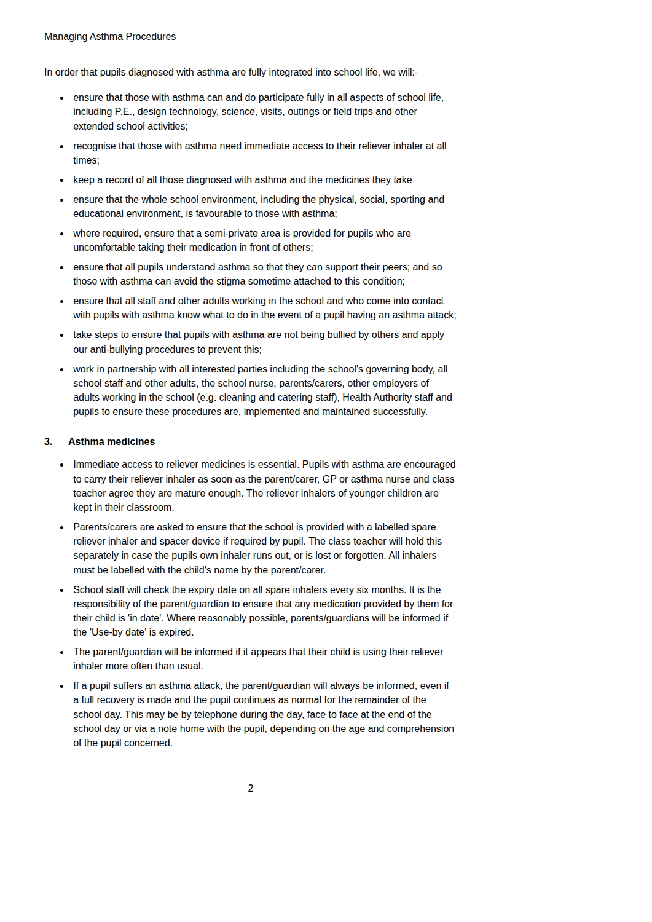Managing Asthma Procedures
In order that pupils diagnosed with asthma are fully integrated into school life, we will:-
ensure that those with asthma can and do participate fully in all aspects of school life, including P.E., design technology, science, visits, outings or field trips and other extended school activities;
recognise that those with asthma need immediate access to their reliever inhaler at all times;
keep a record of all those diagnosed with asthma and the medicines they take
ensure that the whole school environment, including the physical, social, sporting and educational environment, is favourable to those with asthma;
where required, ensure that a semi-private area is provided for pupils who are uncomfortable taking their medication in front of others;
ensure that all pupils understand asthma so that they can support their peers; and so those with asthma can avoid the stigma sometime attached to this condition;
ensure that all staff and other adults working in the school and who come into contact with pupils with asthma know what to do in the event of a pupil having an asthma attack;
take steps to ensure that pupils with asthma are not being bullied by others and apply our anti-bullying procedures to prevent this;
work in partnership with all interested parties including the school's governing body, all school staff and other adults, the school nurse, parents/carers, other employers of adults working in the school (e.g. cleaning and catering staff), Health Authority staff and pupils to ensure these procedures are, implemented and maintained successfully.
3. Asthma medicines
Immediate access to reliever medicines is essential. Pupils with asthma are encouraged to carry their reliever inhaler as soon as the parent/carer, GP or asthma nurse and class teacher agree they are mature enough. The reliever inhalers of younger children are kept in their classroom.
Parents/carers are asked to ensure that the school is provided with a labelled spare reliever inhaler and spacer device if required by pupil. The class teacher will hold this separately in case the pupils own inhaler runs out, or is lost or forgotten. All inhalers must be labelled with the child's name by the parent/carer.
School staff will check the expiry date on all spare inhalers every six months. It is the responsibility of the parent/guardian to ensure that any medication provided by them for their child is 'in date'. Where reasonably possible, parents/guardians will be informed if the 'Use-by date' is expired.
The parent/guardian will be informed if it appears that their child is using their reliever inhaler more often than usual.
If a pupil suffers an asthma attack, the parent/guardian will always be informed, even if a full recovery is made and the pupil continues as normal for the remainder of the school day. This may be by telephone during the day, face to face at the end of the school day or via a note home with the pupil, depending on the age and comprehension of the pupil concerned.
2